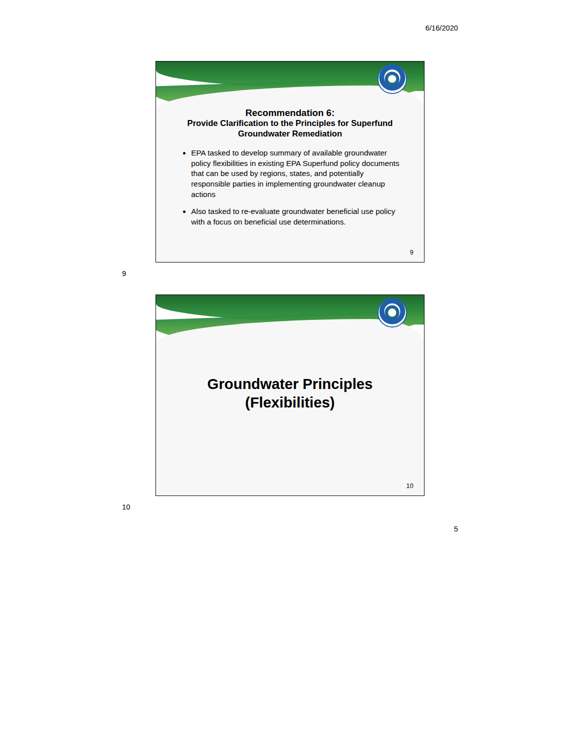6/16/2020
Recommendation 6: Provide Clarification to the Principles for Superfund Groundwater Remediation
EPA tasked to develop summary of available groundwater policy flexibilities in existing EPA Superfund policy documents that can be used by regions, states, and potentially responsible parties in implementing groundwater cleanup actions
Also tasked to re-evaluate groundwater beneficial use policy with a focus on beneficial use determinations.
9
9
Groundwater Principles
(Flexibilities)
10
10
5